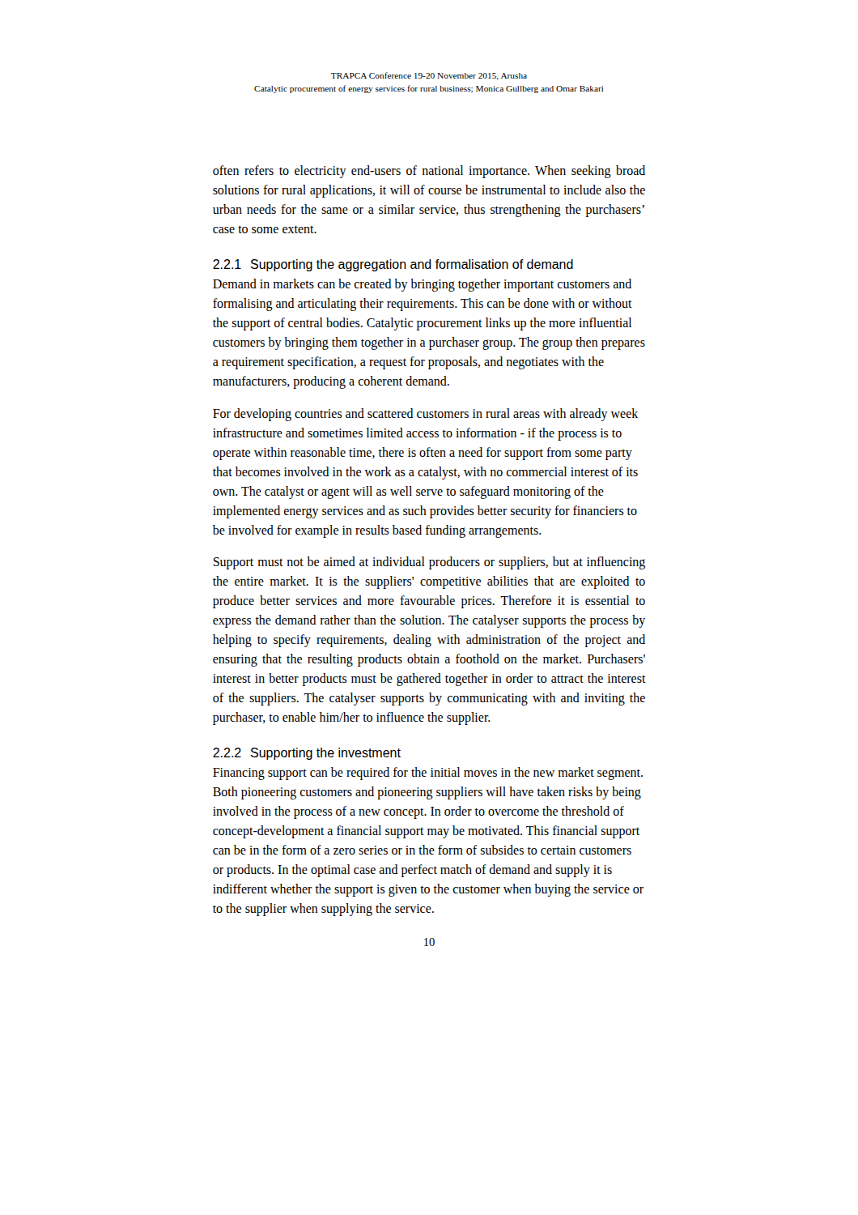TRAPCA Conference 19-20 November 2015, Arusha Catalytic procurement of energy services for rural business; Monica Gullberg and Omar Bakari
often refers to electricity end-users of national importance. When seeking broad solutions for rural applications, it will of course be instrumental to include also the urban needs for the same or a similar service, thus strengthening the purchasers’ case to some extent.
2.2.1 Supporting the aggregation and formalisation of demand
Demand in markets can be created by bringing together important customers and formalising and articulating their requirements. This can be done with or without the support of central bodies. Catalytic procurement links up the more influential customers by bringing them together in a purchaser group. The group then prepares a requirement specification, a request for proposals, and negotiates with the manufacturers, producing a coherent demand.
For developing countries and scattered customers in rural areas with already week infrastructure and sometimes limited access to information - if the process is to operate within reasonable time, there is often a need for support from some party that becomes involved in the work as a catalyst, with no commercial interest of its own. The catalyst or agent will as well serve to safeguard monitoring of the implemented energy services and as such provides better security for financiers to be involved for example in results based funding arrangements.
Support must not be aimed at individual producers or suppliers, but at influencing the entire market. It is the suppliers' competitive abilities that are exploited to produce better services and more favourable prices. Therefore it is essential to express the demand rather than the solution. The catalyser supports the process by helping to specify requirements, dealing with administration of the project and ensuring that the resulting products obtain a foothold on the market. Purchasers' interest in better products must be gathered together in order to attract the interest of the suppliers. The catalyser supports by communicating with and inviting the purchaser, to enable him/her to influence the supplier.
2.2.2 Supporting the investment
Financing support can be required for the initial moves in the new market segment. Both pioneering customers and pioneering suppliers will have taken risks by being involved in the process of a new concept. In order to overcome the threshold of concept-development a financial support may be motivated. This financial support can be in the form of a zero series or in the form of subsides to certain customers or products. In the optimal case and perfect match of demand and supply it is indifferent whether the support is given to the customer when buying the service or to the supplier when supplying the service.
10